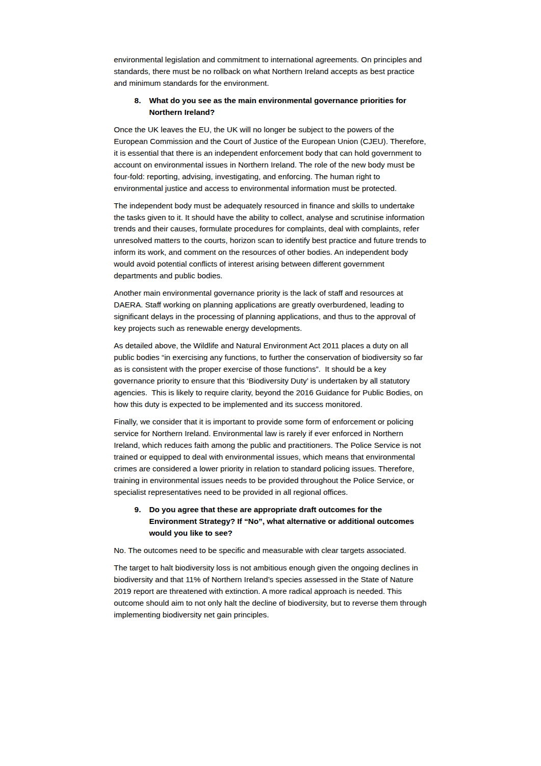environmental legislation and commitment to international agreements. On principles and standards, there must be no rollback on what Northern Ireland accepts as best practice and minimum standards for the environment.
8. What do you see as the main environmental governance priorities for Northern Ireland?
Once the UK leaves the EU, the UK will no longer be subject to the powers of the European Commission and the Court of Justice of the European Union (CJEU). Therefore, it is essential that there is an independent enforcement body that can hold government to account on environmental issues in Northern Ireland. The role of the new body must be four-fold: reporting, advising, investigating, and enforcing. The human right to environmental justice and access to environmental information must be protected.
The independent body must be adequately resourced in finance and skills to undertake the tasks given to it. It should have the ability to collect, analyse and scrutinise information trends and their causes, formulate procedures for complaints, deal with complaints, refer unresolved matters to the courts, horizon scan to identify best practice and future trends to inform its work, and comment on the resources of other bodies. An independent body would avoid potential conflicts of interest arising between different government departments and public bodies.
Another main environmental governance priority is the lack of staff and resources at DAERA. Staff working on planning applications are greatly overburdened, leading to significant delays in the processing of planning applications, and thus to the approval of key projects such as renewable energy developments.
As detailed above, the Wildlife and Natural Environment Act 2011 places a duty on all public bodies “in exercising any functions, to further the conservation of biodiversity so far as is consistent with the proper exercise of those functions”. It should be a key governance priority to ensure that this ‘Biodiversity Duty’ is undertaken by all statutory agencies. This is likely to require clarity, beyond the 2016 Guidance for Public Bodies, on how this duty is expected to be implemented and its success monitored.
Finally, we consider that it is important to provide some form of enforcement or policing service for Northern Ireland. Environmental law is rarely if ever enforced in Northern Ireland, which reduces faith among the public and practitioners. The Police Service is not trained or equipped to deal with environmental issues, which means that environmental crimes are considered a lower priority in relation to standard policing issues. Therefore, training in environmental issues needs to be provided throughout the Police Service, or specialist representatives need to be provided in all regional offices.
9. Do you agree that these are appropriate draft outcomes for the Environment Strategy? If “No”, what alternative or additional outcomes would you like to see?
No. The outcomes need to be specific and measurable with clear targets associated.
The target to halt biodiversity loss is not ambitious enough given the ongoing declines in biodiversity and that 11% of Northern Ireland’s species assessed in the State of Nature 2019 report are threatened with extinction. A more radical approach is needed. This outcome should aim to not only halt the decline of biodiversity, but to reverse them through implementing biodiversity net gain principles.